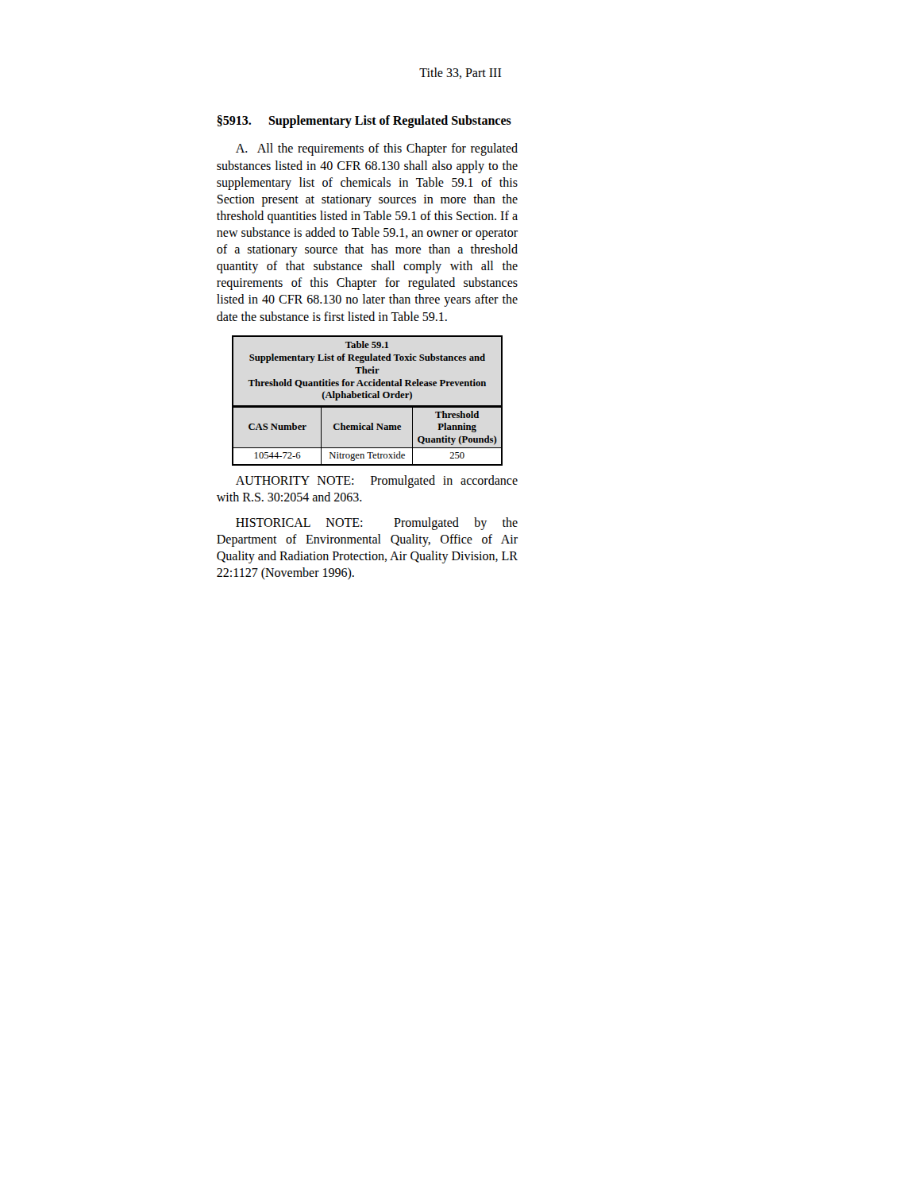Title 33, Part III
§5913. Supplementary List of Regulated Substances
A. All the requirements of this Chapter for regulated substances listed in 40 CFR 68.130 shall also apply to the supplementary list of chemicals in Table 59.1 of this Section present at stationary sources in more than the threshold quantities listed in Table 59.1 of this Section. If a new substance is added to Table 59.1, an owner or operator of a stationary source that has more than a threshold quantity of that substance shall comply with all the requirements of this Chapter for regulated substances listed in 40 CFR 68.130 no later than three years after the date the substance is first listed in Table 59.1.
Table 59.1 Supplementary List of Regulated Toxic Substances and Their Threshold Quantities for Accidental Release Prevention (Alphabetical Order)
| CAS Number | Chemical Name | Threshold Planning Quantity (Pounds) |
| --- | --- | --- |
| 10544-72-6 | Nitrogen Tetroxide | 250 |
AUTHORITY NOTE: Promulgated in accordance with R.S. 30:2054 and 2063.
HISTORICAL NOTE: Promulgated by the Department of Environmental Quality, Office of Air Quality and Radiation Protection, Air Quality Division, LR 22:1127 (November 1996).